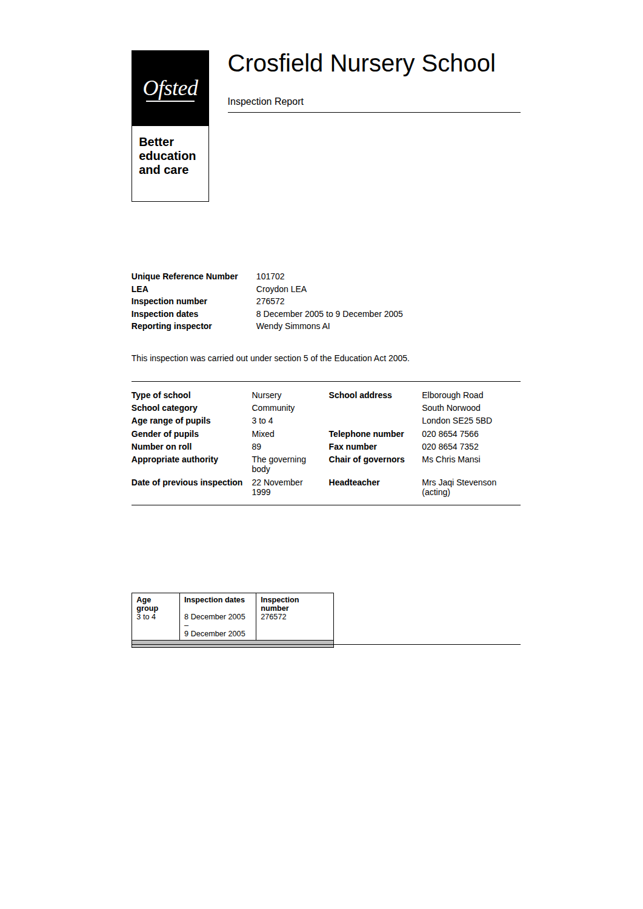Ofsted
Better
education
and care
Crosfield Nursery School
Inspection Report
| Unique Reference Number | 101702 |
| LEA | Croydon LEA |
| Inspection number | 276572 |
| Inspection dates | 8 December 2005 to 9 December 2005 |
| Reporting inspector | Wendy Simmons AI |
This inspection was carried out under section 5 of the Education Act 2005.
| Type of school | Nursery | School address | Elborough Road |
| School category | Community | | South Norwood |
| Age range of pupils | 3 to 4 | | London SE25 5BD |
| Gender of pupils | Mixed | Telephone number | 020 8654 7566 |
| Number on roll | 89 | Fax number | 020 8654 7352 |
| Appropriate authority | The governing body | Chair of governors | Ms Chris Mansi |
| Date of previous inspection | 22 November 1999 | Headteacher | Mrs Jaqi Stevenson (acting) |
| Age group | Inspection dates | Inspection number |
| 3 to 4 | 8 December 2005 – 9 December 2005 | 276572 |